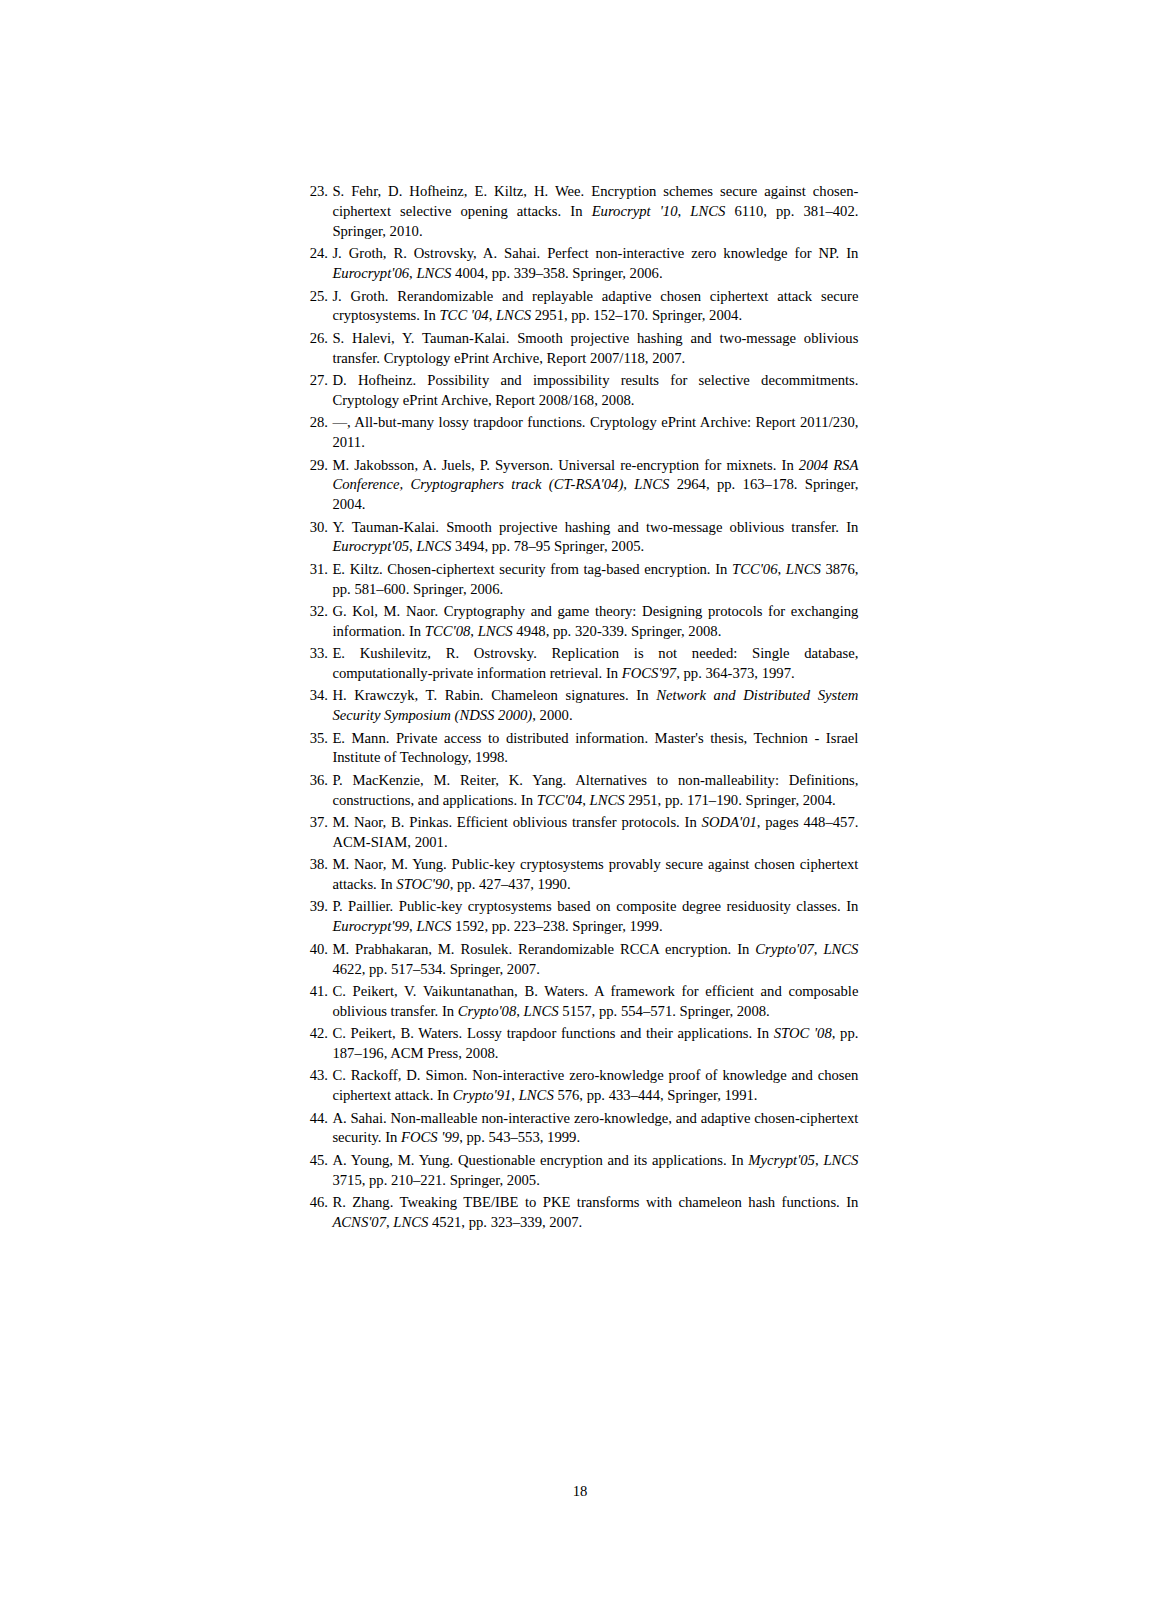S. Fehr, D. Hofheinz, E. Kiltz, H. Wee. Encryption schemes secure against chosen-ciphertext selective opening attacks. In Eurocrypt '10, LNCS 6110, pp. 381–402. Springer, 2010.
J. Groth, R. Ostrovsky, A. Sahai. Perfect non-interactive zero knowledge for NP. In Eurocrypt'06, LNCS 4004, pp. 339–358. Springer, 2006.
J. Groth. Rerandomizable and replayable adaptive chosen ciphertext attack secure cryptosystems. In TCC '04, LNCS 2951, pp. 152–170. Springer, 2004.
S. Halevi, Y. Tauman-Kalai. Smooth projective hashing and two-message oblivious transfer. Cryptology ePrint Archive, Report 2007/118, 2007.
D. Hofheinz. Possibility and impossibility results for selective decommitments. Cryptology ePrint Archive, Report 2008/168, 2008.
28.—, All-but-many lossy trapdoor functions. Cryptology ePrint Archive: Report 2011/230, 2011.
M. Jakobsson, A. Juels, P. Syverson. Universal re-encryption for mixnets. In 2004 RSA Conference, Cryptographers track (CT-RSA'04), LNCS 2964, pp. 163–178. Springer, 2004.
Y. Tauman-Kalai. Smooth projective hashing and two-message oblivious transfer. In Eurocrypt'05, LNCS 3494, pp. 78–95 Springer, 2005.
E. Kiltz. Chosen-ciphertext security from tag-based encryption. In TCC'06, LNCS 3876, pp. 581–600. Springer, 2006.
G. Kol, M. Naor. Cryptography and game theory: Designing protocols for exchanging information. In TCC'08, LNCS 4948, pp. 320-339. Springer, 2008.
E. Kushilevitz, R. Ostrovsky. Replication is not needed: Single database, computationally-private information retrieval. In FOCS'97, pp. 364-373, 1997.
H. Krawczyk, T. Rabin. Chameleon signatures. In Network and Distributed System Security Symposium (NDSS 2000), 2000.
E. Mann. Private access to distributed information. Master's thesis, Technion - Israel Institute of Technology, 1998.
P. MacKenzie, M. Reiter, K. Yang. Alternatives to non-malleability: Definitions, constructions, and applications. In TCC'04, LNCS 2951, pp. 171–190. Springer, 2004.
M. Naor, B. Pinkas. Efficient oblivious transfer protocols. In SODA'01, pages 448–457. ACM-SIAM, 2001.
M. Naor, M. Yung. Public-key cryptosystems provably secure against chosen ciphertext attacks. In STOC'90, pp. 427–437, 1990.
P. Paillier. Public-key cryptosystems based on composite degree residuosity classes. In Eurocrypt'99, LNCS 1592, pp. 223–238. Springer, 1999.
M. Prabhakaran, M. Rosulek. Rerandomizable RCCA encryption. In Crypto'07, LNCS 4622, pp. 517–534. Springer, 2007.
C. Peikert, V. Vaikuntanathan, B. Waters. A framework for efficient and composable oblivious transfer. In Crypto'08, LNCS 5157, pp. 554–571. Springer, 2008.
C. Peikert, B. Waters. Lossy trapdoor functions and their applications. In STOC '08, pp. 187–196, ACM Press, 2008.
C. Rackoff, D. Simon. Non-interactive zero-knowledge proof of knowledge and chosen ciphertext attack. In Crypto'91, LNCS 576, pp. 433–444, Springer, 1991.
A. Sahai. Non-malleable non-interactive zero-knowledge, and adaptive chosen-ciphertext security. In FOCS '99, pp. 543–553, 1999.
A. Young, M. Yung. Questionable encryption and its applications. In Mycrypt'05, LNCS 3715, pp. 210–221. Springer, 2005.
R. Zhang. Tweaking TBE/IBE to PKE transforms with chameleon hash functions. In ACNS'07, LNCS 4521, pp. 323–339, 2007.
18